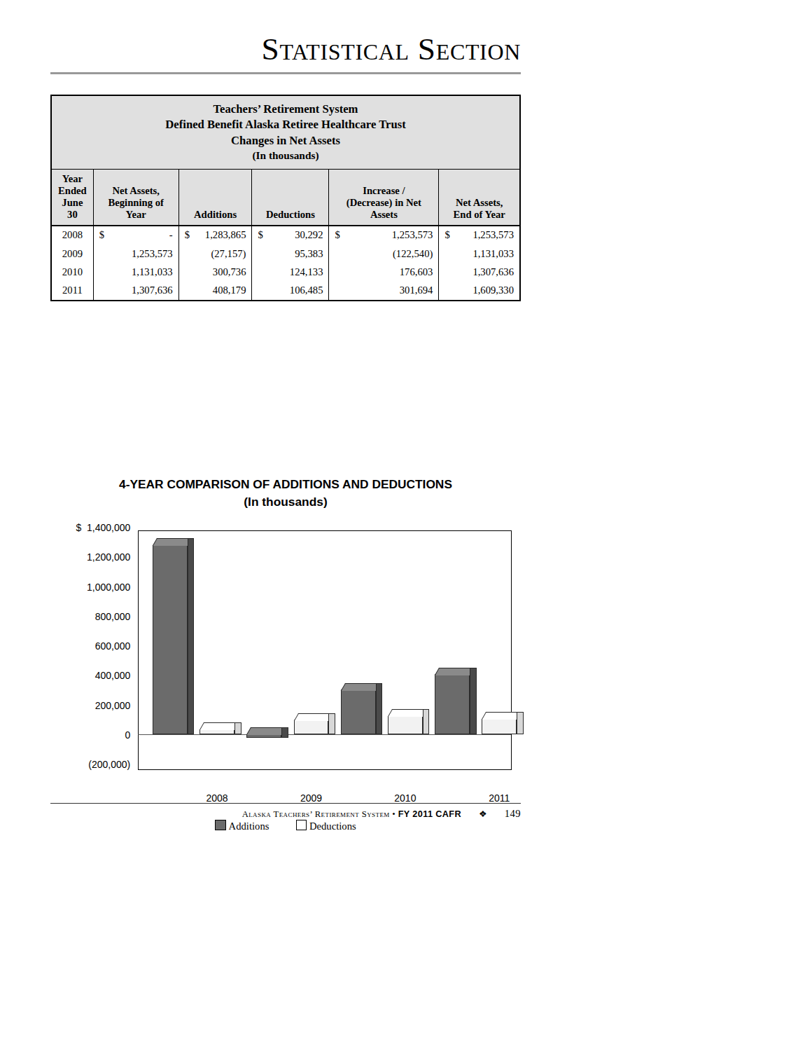Statistical Section
| Teachers’ Retirement System Defined Benefit Alaska Retiree Healthcare Trust Changes in Net Assets (In thousands) |
| Year Ended June 30 | Net Assets, Beginning of Year | Additions | Deductions | Increase / (Decrease) in Net Assets | Net Assets, End of Year |
| 2008 | $ - | $ 1,283,865 | $ 30,292 | $ 1,253,573 | $ 1,253,573 |
| 2009 | 1,253,573 | (27,157) | 95,383 | (122,540) | 1,131,033 |
| 2010 | 1,131,033 | 300,736 | 124,133 | 176,603 | 1,307,636 |
| 2011 | 1,307,636 | 408,179 | 106,485 | 301,694 | 1,609,330 |
4-YEAR COMPARISON OF ADDITIONS AND DEDUCTIONS
(In thousands)
$ 1,400,000
1,200,000
1,000,000
800,000
600,000
400,000
200,000
0
(200,000)
2008
2009
2010
2011
Additions Deductions
Alaska Teachers’ Retirement System • FY 2011 CAFR ❖ 149